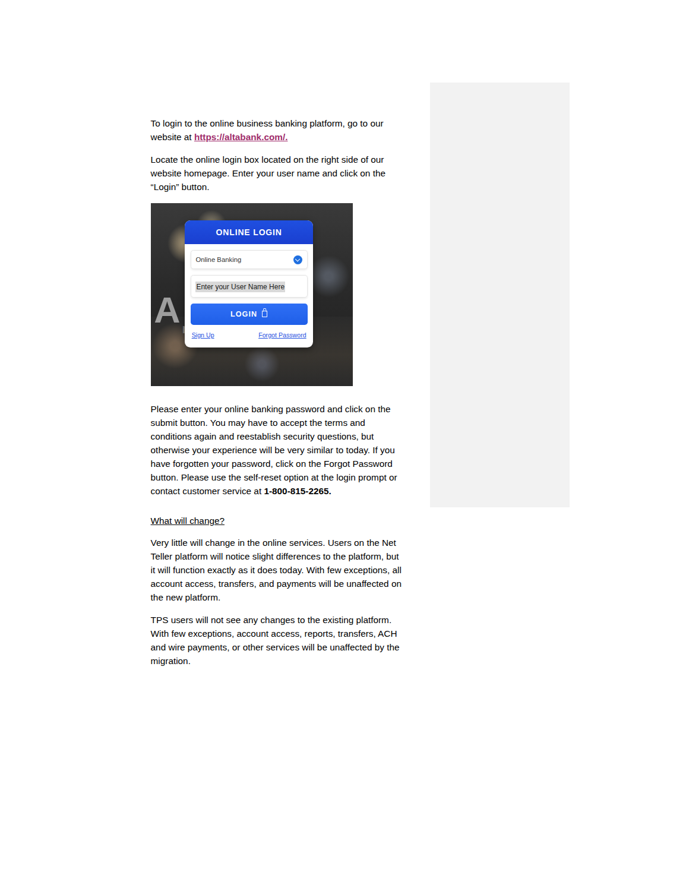To login to the online business banking platform, go to our website at https://altabank.com/.
Locate the online login box located on the right side of our website homepage. Enter your user name and click on the “Login” button.
A
nk
ONLINE LOGIN
Online Banking
Enter your User Name Here
LOGIN
Sign Up Forgot Password
Please enter your online banking password and click on the submit button. You may have to accept the terms and conditions again and reestablish security questions, but otherwise your experience will be very similar to today. If you have forgotten your password, click on the Forgot Password button. Please use the self-reset option at the login prompt or contact customer service at 1-800-815-2265.
What will change?
Very little will change in the online services. Users on the Net Teller platform will notice slight differences to the platform, but it will function exactly as it does today. With few exceptions, all account access, transfers, and payments will be unaffected on the new platform.
TPS users will not see any changes to the existing platform. With few exceptions, account access, reports, transfers, ACH and wire payments, or other services will be unaffected by the migration.